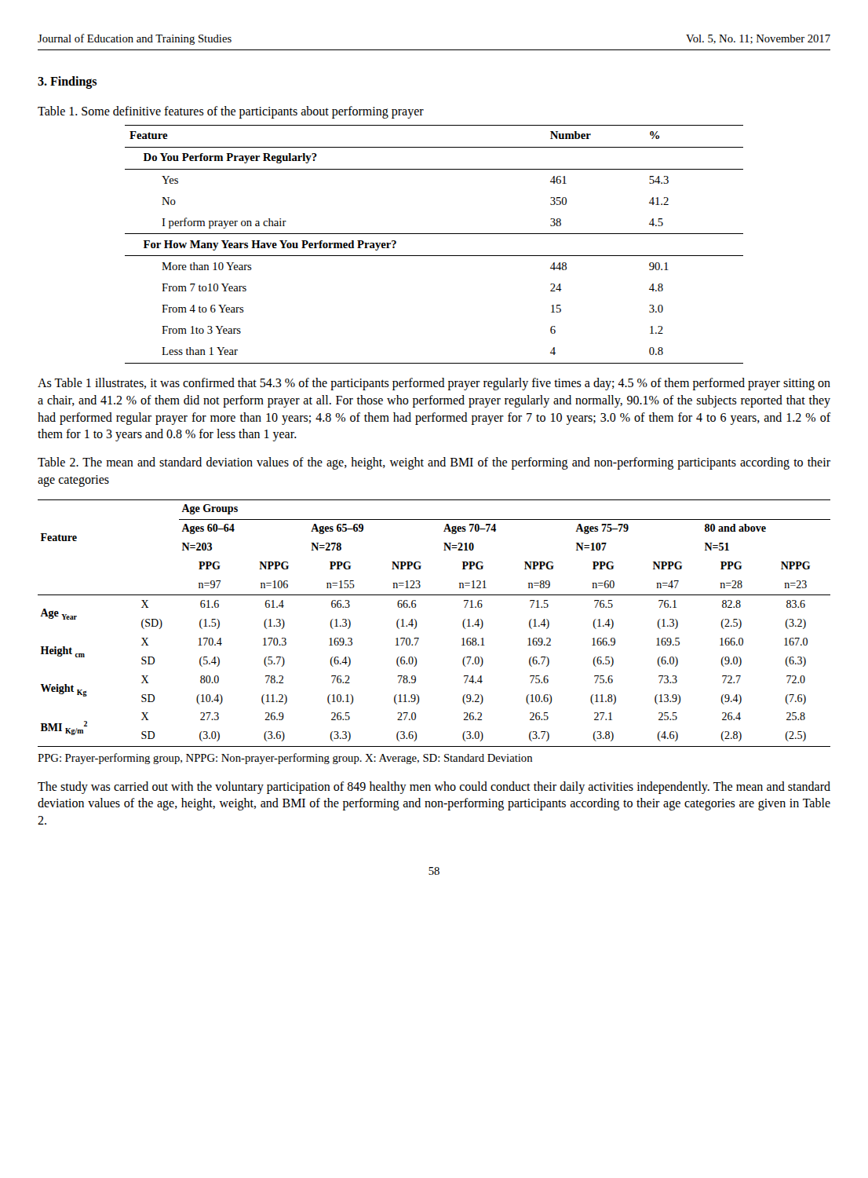Journal of Education and Training Studies Vol. 5, No. 11; November 2017
3. Findings
Table 1. Some definitive features of the participants about performing prayer
| Feature | Number | % |
| --- | --- | --- |
| Do You Perform Prayer Regularly? | | |
| Yes | 461 | 54.3 |
| No | 350 | 41.2 |
| I perform prayer on a chair | 38 | 4.5 |
| For How Many Years Have You Performed Prayer? | | |
| More than 10 Years | 448 | 90.1 |
| From 7 to10 Years | 24 | 4.8 |
| From 4 to 6 Years | 15 | 3.0 |
| From 1to 3 Years | 6 | 1.2 |
| Less than 1 Year | 4 | 0.8 |
As Table 1 illustrates, it was confirmed that 54.3 % of the participants performed prayer regularly five times a day; 4.5 % of them performed prayer sitting on a chair, and 41.2 % of them did not perform prayer at all. For those who performed prayer regularly and normally, 90.1% of the subjects reported that they had performed regular prayer for more than 10 years; 4.8 % of them had performed prayer for 7 to 10 years; 3.0 % of them for 4 to 6 years, and 1.2 % of them for 1 to 3 years and 0.8 % for less than 1 year.
Table 2. The mean and standard deviation values of the age, height, weight and BMI of the performing and non-performing participants according to their age categories
| Feature | Age Groups |
| --- | --- |
| Ages 60–64 | Ages 65–69 | Ages 70–74 | Ages 75–79 | 80 and above |
| N=203 | N=278 | N=210 | N=107 | N=51 |
| PPG | NPPG | PPG | NPPG | PPG | NPPG | PPG | NPPG | PPG | NPPG |
| | | n=97 | n=106 | n=155 | n=123 | n=121 | n=89 | n=60 | n=47 | n=28 | n=23 |
| Age Year | X | 61.6 | 61.4 | 66.3 | 66.6 | 71.6 | 71.5 | 76.5 | 76.1 | 82.8 | 83.6 |
| (SD) | (1.5) | (1.3) | (1.3) | (1.4) | (1.4) | (1.4) | (1.4) | (1.3) | (2.5) | (3.2) |
| Height cm | X | 170.4 | 170.3 | 169.3 | 170.7 | 168.1 | 169.2 | 166.9 | 169.5 | 166.0 | 167.0 |
| SD | (5.4) | (5.7) | (6.4) | (6.0) | (7.0) | (6.7) | (6.5) | (6.0) | (9.0) | (6.3) |
| Weight Kg | X | 80.0 | 78.2 | 76.2 | 78.9 | 74.4 | 75.6 | 75.6 | 73.3 | 72.7 | 72.0 |
| SD | (10.4) | (11.2) | (10.1) | (11.9) | (9.2) | (10.6) | (11.8) | (13.9) | (9.4) | (7.6) |
| BMI Kg/m 2 | X | 27.3 | 26.9 | 26.5 | 27.0 | 26.2 | 26.5 | 27.1 | 25.5 | 26.4 | 25.8 |
| SD | (3.0) | (3.6) | (3.3) | (3.6) | (3.0) | (3.7) | (3.8) | (4.6) | (2.8) | (2.5) |
PPG: Prayer-performing group, NPPG: Non-prayer-performing group. X: Average, SD: Standard Deviation
The study was carried out with the voluntary participation of 849 healthy men who could conduct their daily activities independently. The mean and standard deviation values of the age, height, weight, and BMI of the performing and non-performing participants according to their age categories are given in Table 2.
58